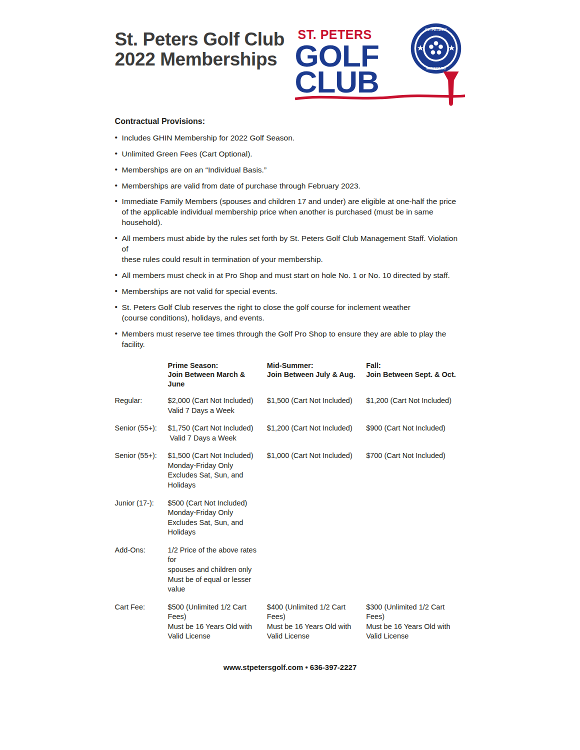St. Peters Golf Club
2022 Memberships
ST. PETERS GOLF CLUB ST. PETERS MISSOURI
Contractual Provisions:
Includes GHIN Membership for 2022 Golf Season.
Unlimited Green Fees (Cart Optional).
Memberships are on an “Individual Basis.”
Memberships are valid from date of purchase through February 2023.
Immediate Family Members (spouses and children 17 and under) are eligible at one-half the price of the applicable individual membership price when another is purchased (must be in same household).
All members must abide by the rules set forth by St. Peters Golf Club Management Staff. Violation of these rules could result in termination of your membership.
All members must check in at Pro Shop and must start on hole No. 1 or No. 10 directed by staff.
Memberships are not valid for special events.
St. Peters Golf Club reserves the right to close the golf course for inclement weather (course conditions), holidays, and events.
Members must reserve tee times through the Golf Pro Shop to ensure they are able to play the facility.
| | Prime Season: Join Between March & June | Mid-Summer: Join Between July & Aug. | Fall: Join Between Sept. & Oct. |
| --- | --- | --- | --- |
| Regular: | $2,000 (Cart Not Included) Valid 7 Days a Week | $1,500 (Cart Not Included) | $1,200 (Cart Not Included) |
| Senior (55+): | $1,750 (Cart Not Included) Valid 7 Days a Week | $1,200 (Cart Not Included) | $900 (Cart Not Included) |
| Senior (55+): | $1,500 (Cart Not Included) Monday-Friday Only Excludes Sat, Sun, and Holidays | $1,000 (Cart Not Included) | $700 (Cart Not Included) |
| Junior (17-): | $500 (Cart Not Included) Monday-Friday Only Excludes Sat, Sun, and Holidays | | |
| Add-Ons: | 1/2 Price of the above rates for spouses and children only Must be of equal or lesser value | | |
| Cart Fee: | $500 (Unlimited 1/2 Cart Fees) Must be 16 Years Old with Valid License | $400 (Unlimited 1/2 Cart Fees) Must be 16 Years Old with Valid License | $300 (Unlimited 1/2 Cart Fees) Must be 16 Years Old with Valid License |
www.stpetersgolf.com • 636-397-2227